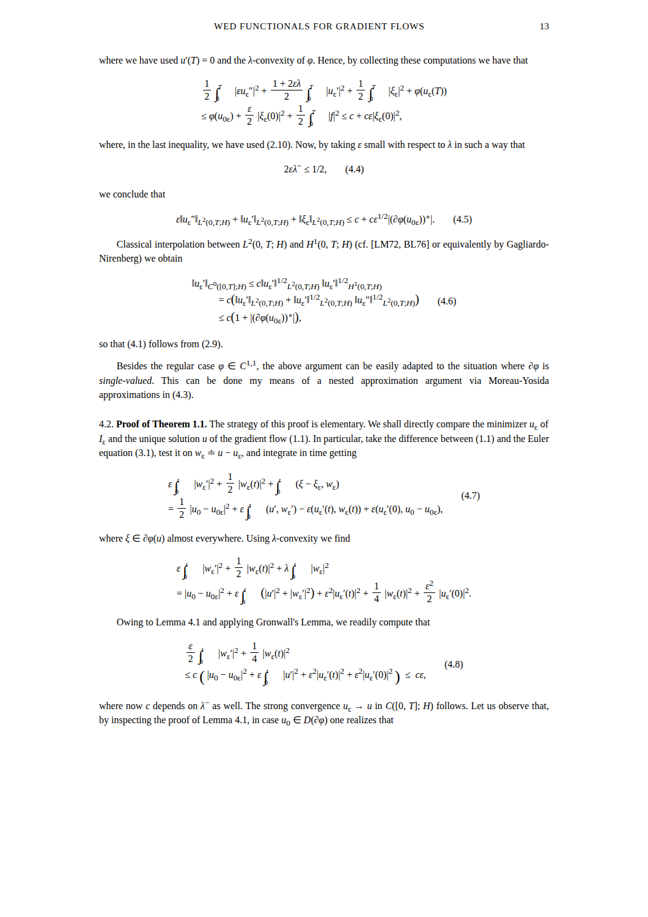WED FUNCTIONALS FOR GRADIENT FLOWS 13
where we have used u′(T) = 0 and the λ-convexity of φ. Hence, by collecting these computations we have that
12 ∫T 0 |εuε″|2 + 1 + 2ελ 2 ∫T 0 |uε′|2 + 12 ∫T 0 |ξε|2 + φ(uε(T)) ≤ φ(u0ε) + ε 2 |ξε(0)|2 + 12 ∫T 0 |f|2 ≤ c + cε|ξε(0)|2,
where, in the last inequality, we have used (2.10). Now, by taking ε small with respect to λ in such a way that
2ελ− ≤ 1/2, (4.4)
we conclude that
ε‖uε″‖L2(0,T;H) + ‖uε′‖L2(0,T;H) + ‖ξε‖L2(0,T;H) ≤ c + cε1/2|(∂φ(u0ε))∘|. (4.5)
Classical interpolation between L2(0, T; H) and H1(0, T; H) (cf. [LM72, BL76] or equivalently by Gagliardo-Nirenberg) we obtain
‖uε′‖C0([0,T];H) ≤ c‖uε′‖1/2L2(0,T;H) ‖uε′‖1/2H1(0,T;H) = c(‖uε′‖L2(0,T;H) + ‖uε′‖1/2L2(0,T;H) ‖uε″‖1/2L2(0,T;H)) ≤ c(1 + |(∂φ(u0ε))∘|), (4.6)
so that (4.1) follows from (2.9).
Besides the regular case φ ∈ C1,1, the above argument can be easily adapted to the situation where ∂φ is single-valued. This can be done my means of a nested approximation argument via Moreau-Yosida approximations in (4.3).
4.2. Proof of Theorem 1.1. The strategy of this proof is elementary. We shall directly compare the minimizer uε of Iε and the unique solution u of the gradient flow (1.1). In particular, take the difference between (1.1) and the Euler equation (3.1), test it on wε ≐ u − uε, and integrate in time getting
ε ∫t 0 |wε′|2 + 12 |wε(t)|2 + ∫t 0 (ξ − ξε, wε) = 12 |u0 − u0ε|2 + ε ∫t 0 (u′, wε′) − ε(uε′(t), wε(t)) + ε(uε′(0), u0 − u0ε), (4.7)
where ξ ∈ ∂φ(u) almost everywhere. Using λ-convexity we find
ε ∫t 0 |wε′|2 + 12 |wε(t)|2 + λ ∫t 0 |wε|2 = |u0 − u0ε|2 + ε ∫t 0 (|u′|2 + |wε′|2) + ε2|uε′(t)|2 + 14 |wε(t)|2 + ε22 |uε′(0)|2.
Owing to Lemma 4.1 and applying Gronwall's Lemma, we readily compute that
ε 2 ∫t 0 |wε′|2 + 14 |wε(t)|2 ≤ c ( |u0 − u0ε|2 + ε ∫t 0 |u′|2 + ε2|uε′(t)|2 + ε2|uε′(0)|2 ) ≤ cε, (4.8)
where now c depends on λ− as well. The strong convergence uε → u in C([0, T]; H) follows. Let us observe that, by inspecting the proof of Lemma 4.1, in case u0 ∈ D(∂φ) one realizes that